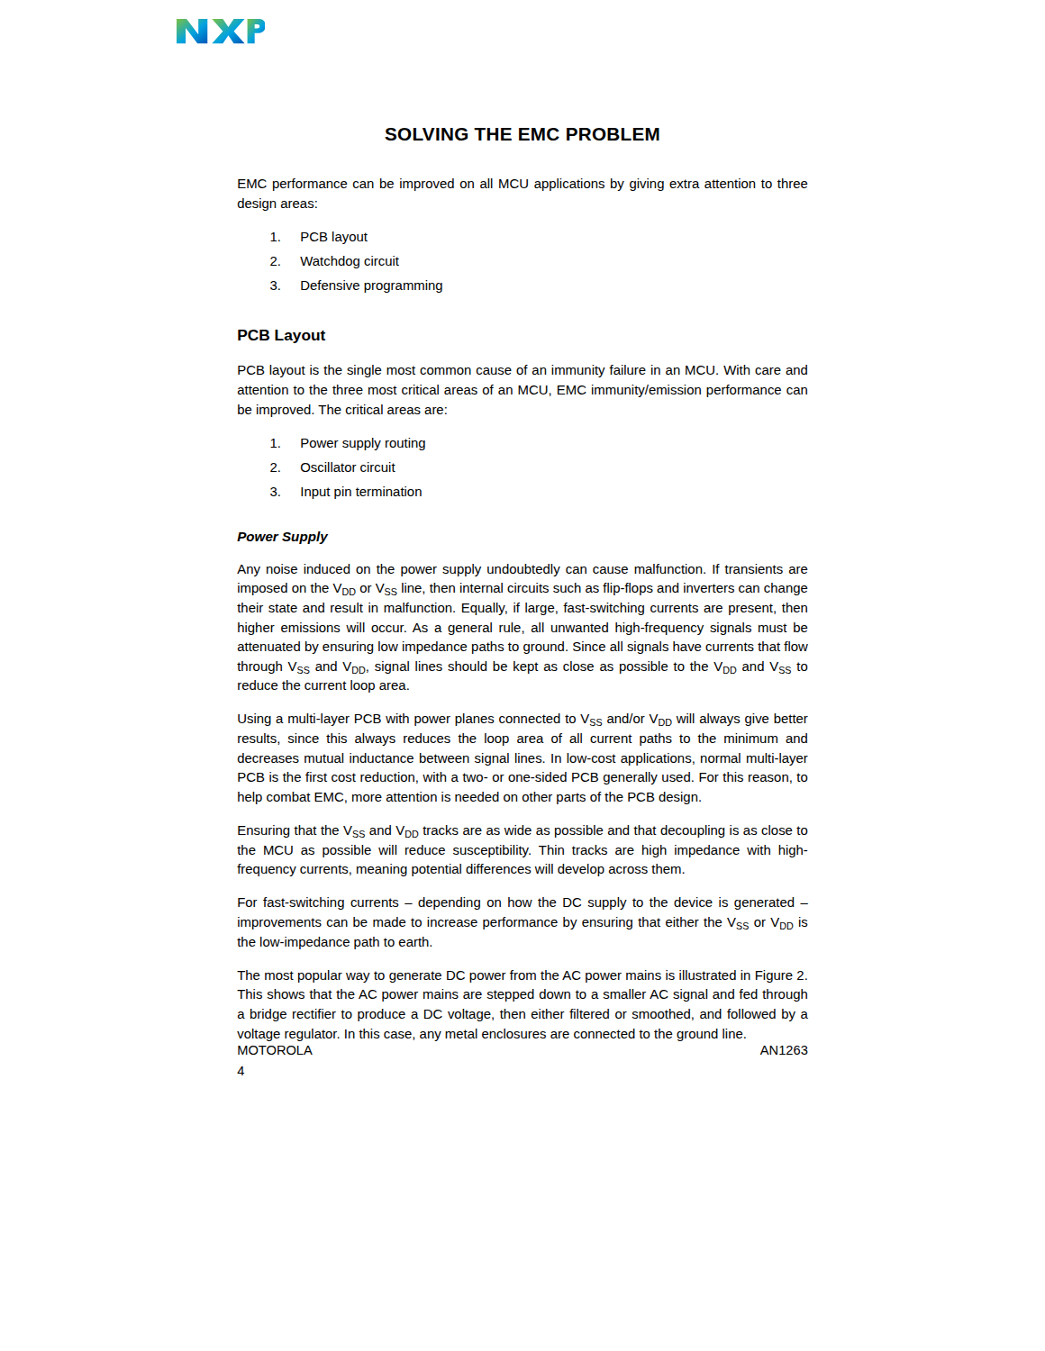SOLVING THE EMC PROBLEM
EMC performance can be improved on all MCU applications by giving extra attention to three design areas:
PCB layout
Watchdog circuit
Defensive programming
PCB Layout
PCB layout is the single most common cause of an immunity failure in an MCU. With care and attention to the three most critical areas of an MCU, EMC immunity/emission performance can be improved. The critical areas are:
Power supply routing
Oscillator circuit
Input pin termination
Power Supply
Any noise induced on the power supply undoubtedly can cause malfunction. If transients are imposed on the VDD or VSS line, then internal circuits such as flip-flops and inverters can change their state and result in malfunction. Equally, if large, fast-switching currents are present, then higher emissions will occur. As a general rule, all unwanted high-frequency signals must be attenuated by ensuring low impedance paths to ground. Since all signals have currents that flow through VSS and VDD, signal lines should be kept as close as possible to the VDD and VSS to reduce the current loop area.
Using a multi-layer PCB with power planes connected to VSS and/or VDD will always give better results, since this always reduces the loop area of all current paths to the minimum and decreases mutual inductance between signal lines. In low-cost applications, normal multi-layer PCB is the first cost reduction, with a two- or one-sided PCB generally used. For this reason, to help combat EMC, more attention is needed on other parts of the PCB design.
Ensuring that the VSS and VDD tracks are as wide as possible and that decoupling is as close to the MCU as possible will reduce susceptibility. Thin tracks are high impedance with high-frequency currents, meaning potential differences will develop across them.
For fast-switching currents – depending on how the DC supply to the device is generated – improvements can be made to increase performance by ensuring that either the VSS or VDD is the low-impedance path to earth.
The most popular way to generate DC power from the AC power mains is illustrated in Figure 2. This shows that the AC power mains are stepped down to a smaller AC signal and fed through a bridge rectifier to produce a DC voltage, then either filtered or smoothed, and followed by a voltage regulator. In this case, any metal enclosures are connected to the ground line.
MOTOROLA AN1263
4